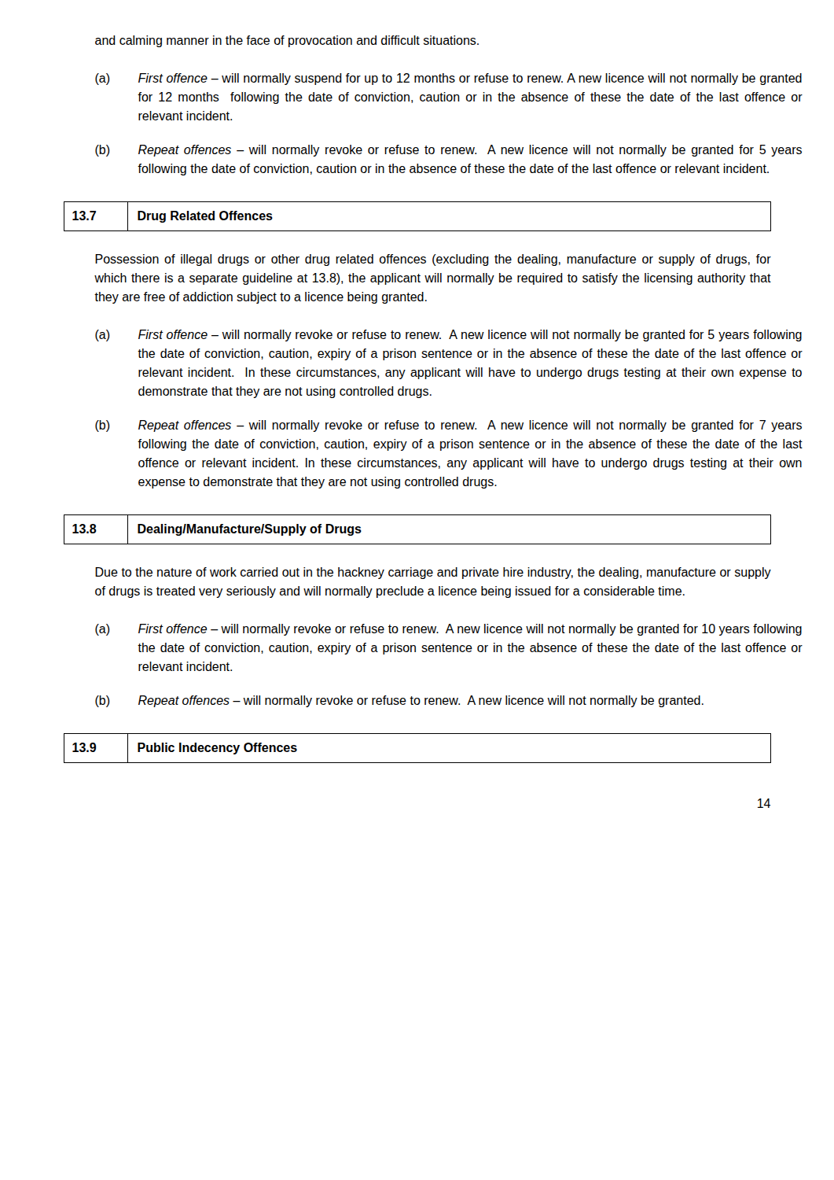and calming manner in the face of provocation and difficult situations.
(a)
First offence – will normally suspend for up to 12 months or refuse to renew. A new licence will not normally be granted for 12 months following the date of conviction, caution or in the absence of these the date of the last offence or relevant incident.
(b)
Repeat offences – will normally revoke or refuse to renew. A new licence will not normally be granted for 5 years following the date of conviction, caution or in the absence of these the date of the last offence or relevant incident.
13.7
Drug Related Offences
Possession of illegal drugs or other drug related offences (excluding the dealing, manufacture or supply of drugs, for which there is a separate guideline at 13.8), the applicant will normally be required to satisfy the licensing authority that they are free of addiction subject to a licence being granted.
(a)
First offence – will normally revoke or refuse to renew. A new licence will not normally be granted for 5 years following the date of conviction, caution, expiry of a prison sentence or in the absence of these the date of the last offence or relevant incident. In these circumstances, any applicant will have to undergo drugs testing at their own expense to demonstrate that they are not using controlled drugs.
(b)
Repeat offences – will normally revoke or refuse to renew. A new licence will not normally be granted for 7 years following the date of conviction, caution, expiry of a prison sentence or in the absence of these the date of the last offence or relevant incident. In these circumstances, any applicant will have to undergo drugs testing at their own expense to demonstrate that they are not using controlled drugs.
13.8
Dealing/Manufacture/Supply of Drugs
Due to the nature of work carried out in the hackney carriage and private hire industry, the dealing, manufacture or supply of drugs is treated very seriously and will normally preclude a licence being issued for a considerable time.
(a)
First offence – will normally revoke or refuse to renew. A new licence will not normally be granted for 10 years following the date of conviction, caution, expiry of a prison sentence or in the absence of these the date of the last offence or relevant incident.
(b)
Repeat offences – will normally revoke or refuse to renew. A new licence will not normally be granted.
13.9
Public Indecency Offences
14